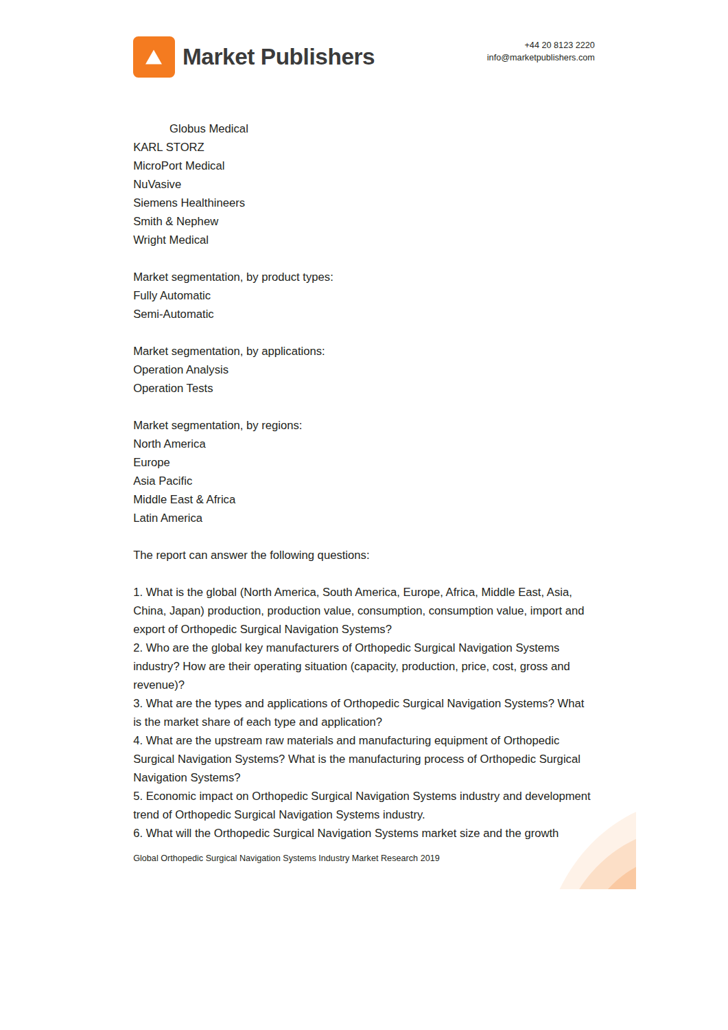Market Publishers
+44 20 8123 2220
info@marketpublishers.com
Globus Medical
KARL STORZ
MicroPort Medical
NuVasive
Siemens Healthineers
Smith & Nephew
Wright Medical
Market segmentation, by product types:
Fully Automatic
Semi-Automatic
Market segmentation, by applications:
Operation Analysis
Operation Tests
Market segmentation, by regions:
North America
Europe
Asia Pacific
Middle East & Africa
Latin America
The report can answer the following questions:
1. What is the global (North America, South America, Europe, Africa, Middle East, Asia, China, Japan) production, production value, consumption, consumption value, import and export of Orthopedic Surgical Navigation Systems?
2. Who are the global key manufacturers of Orthopedic Surgical Navigation Systems industry? How are their operating situation (capacity, production, price, cost, gross and revenue)?
3. What are the types and applications of Orthopedic Surgical Navigation Systems? What is the market share of each type and application?
4. What are the upstream raw materials and manufacturing equipment of Orthopedic Surgical Navigation Systems? What is the manufacturing process of Orthopedic Surgical Navigation Systems?
5. Economic impact on Orthopedic Surgical Navigation Systems industry and development trend of Orthopedic Surgical Navigation Systems industry.
6. What will the Orthopedic Surgical Navigation Systems market size and the growth
Global Orthopedic Surgical Navigation Systems Industry Market Research 2019